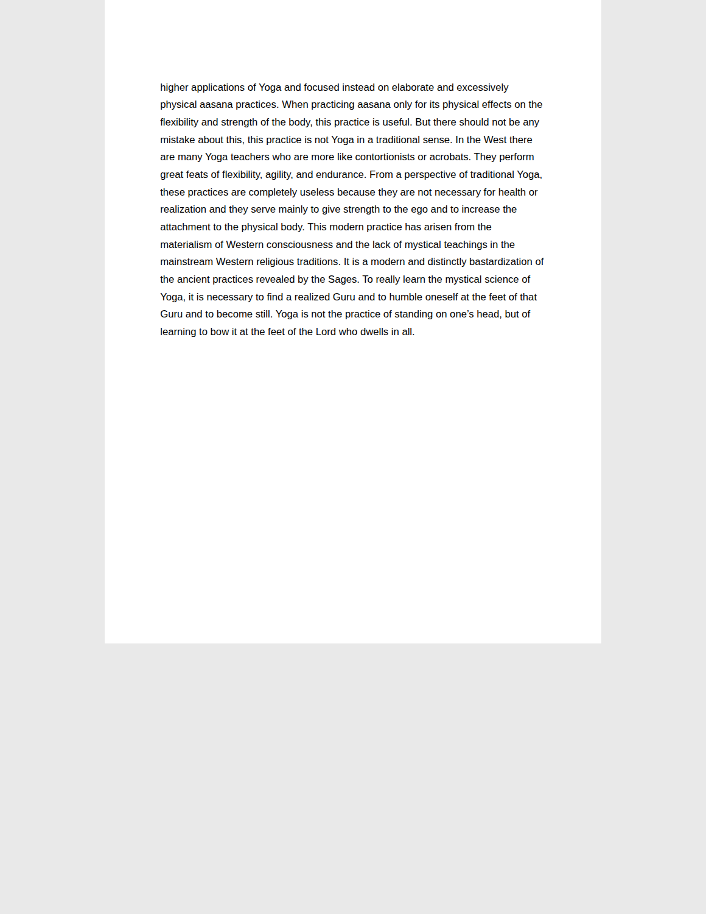higher applications of Yoga and focused instead on elaborate and excessively physical aasana practices. When practicing aasana only for its physical effects on the flexibility and strength of the body, this practice is useful. But there should not be any mistake about this, this practice is not Yoga in a traditional sense. In the West there are many Yoga teachers who are more like contortionists or acrobats. They perform great feats of flexibility, agility, and endurance. From a perspective of traditional Yoga, these practices are completely useless because they are not necessary for health or realization and they serve mainly to give strength to the ego and to increase the attachment to the physical body. This modern practice has arisen from the materialism of Western consciousness and the lack of mystical teachings in the mainstream Western religious traditions. It is a modern and distinctly bastardization of the ancient practices revealed by the Sages. To really learn the mystical science of Yoga, it is necessary to find a realized Guru and to humble oneself at the feet of that Guru and to become still. Yoga is not the practice of standing on one’s head, but of learning to bow it at the feet of the Lord who dwells in all.